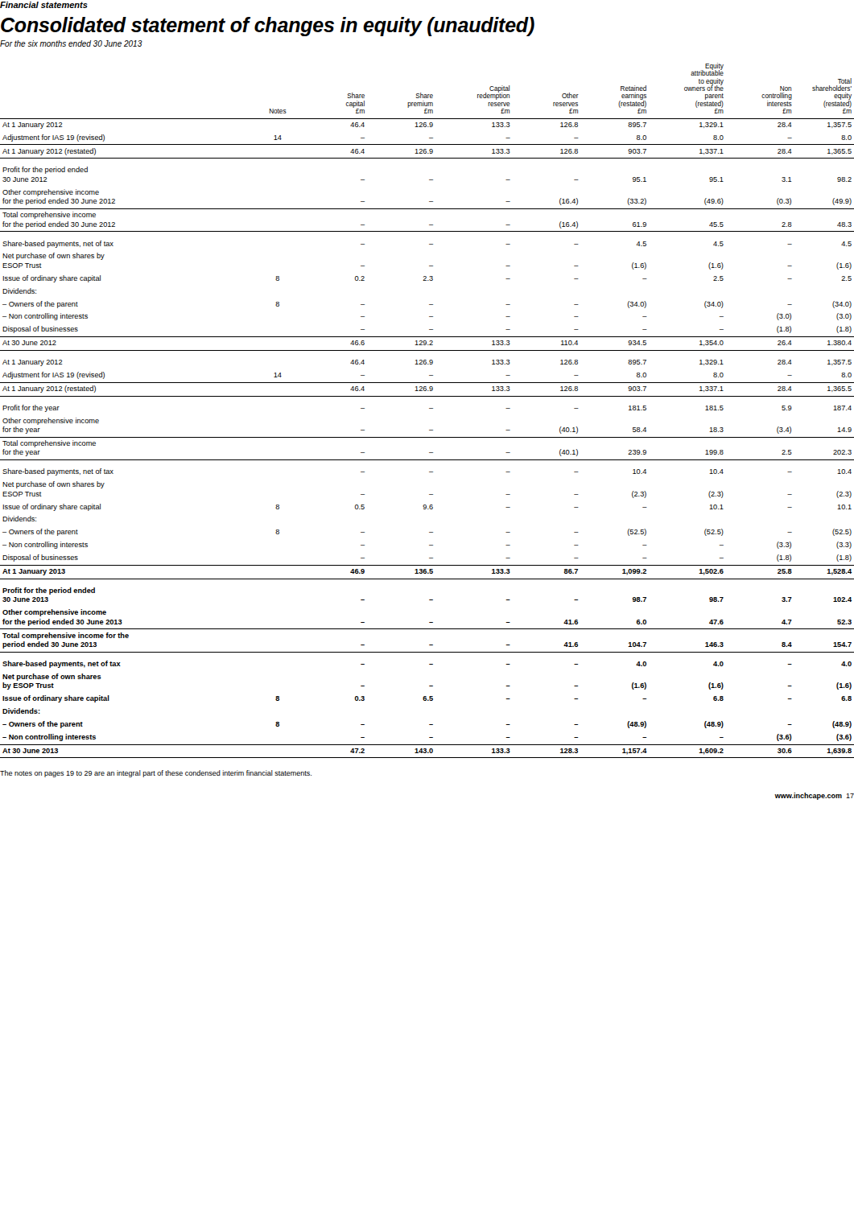Financial statements
Consolidated statement of changes in equity (unaudited)
For the six months ended 30 June 2013
| | Notes | Share capital £m | Share premium £m | Capital redemption reserve £m | Other reserves £m | Retained earnings (restated) £m | Equity attributable to equity owners of the parent (restated) £m | Non controlling interests £m | Total shareholders' equity (restated) £m |
| --- | --- | --- | --- | --- | --- | --- | --- | --- | --- |
| At 1 January 2012 | | 46.4 | 126.9 | 133.3 | 126.8 | 895.7 | 1,329.1 | 28.4 | 1,357.5 |
| Adjustment for IAS 19 (revised) | 14 | – | – | – | – | 8.0 | 8.0 | – | 8.0 |
| At 1 January 2012 (restated) | | 46.4 | 126.9 | 133.3 | 126.8 | 903.7 | 1,337.1 | 28.4 | 1,365.5 |
| Profit for the period ended 30 June 2012 | | – | – | – | – | 95.1 | 95.1 | 3.1 | 98.2 |
| Other comprehensive income for the period ended 30 June 2012 | | – | – | – | (16.4) | (33.2) | (49.6) | (0.3) | (49.9) |
| Total comprehensive income for the period ended 30 June 2012 | | – | – | – | (16.4) | 61.9 | 45.5 | 2.8 | 48.3 |
| Share-based payments, net of tax | | – | – | – | – | 4.5 | 4.5 | – | 4.5 |
| Net purchase of own shares by ESOP Trust | | – | – | – | – | (1.6) | (1.6) | – | (1.6) |
| Issue of ordinary share capital | 8 | 0.2 | 2.3 | – | – | – | 2.5 | – | 2.5 |
| Dividends: | | | | | | | | | |
| – Owners of the parent | 8 | – | – | – | – | (34.0) | (34.0) | – | (34.0) |
| – Non controlling interests | | – | – | – | – | – | – | (3.0) | (3.0) |
| Disposal of businesses | | – | – | – | – | – | – | (1.8) | (1.8) |
| At 30 June 2012 | | 46.6 | 129.2 | 133.3 | 110.4 | 934.5 | 1,354.0 | 26.4 | 1.380.4 |
| At 1 January 2012 | | 46.4 | 126.9 | 133.3 | 126.8 | 895.7 | 1,329.1 | 28.4 | 1,357.5 |
| Adjustment for IAS 19 (revised) | 14 | – | – | – | – | 8.0 | 8.0 | – | 8.0 |
| At 1 January 2012 (restated) | | 46.4 | 126.9 | 133.3 | 126.8 | 903.7 | 1,337.1 | 28.4 | 1,365.5 |
| Profit for the year | | – | – | – | – | 181.5 | 181.5 | 5.9 | 187.4 |
| Other comprehensive income for the year | | – | – | – | (40.1) | 58.4 | 18.3 | (3.4) | 14.9 |
| Total comprehensive income for the year | | – | – | – | (40.1) | 239.9 | 199.8 | 2.5 | 202.3 |
| Share-based payments, net of tax | | – | – | – | – | 10.4 | 10.4 | – | 10.4 |
| Net purchase of own shares by ESOP Trust | | – | – | – | – | (2.3) | (2.3) | – | (2.3) |
| Issue of ordinary share capital | 8 | 0.5 | 9.6 | – | – | – | 10.1 | – | 10.1 |
| Dividends: | | | | | | | | | |
| – Owners of the parent | 8 | – | – | – | – | (52.5) | (52.5) | – | (52.5) |
| – Non controlling interests | | – | – | – | – | – | – | (3.3) | (3.3) |
| Disposal of businesses | | – | – | – | – | – | – | (1.8) | (1.8) |
| At 1 January 2013 | | 46.9 | 136.5 | 133.3 | 86.7 | 1,099.2 | 1,502.6 | 25.8 | 1,528.4 |
| Profit for the period ended 30 June 2013 | | – | – | – | – | 98.7 | 98.7 | 3.7 | 102.4 |
| Other comprehensive income for the period ended 30 June 2013 | | – | – | – | 41.6 | 6.0 | 47.6 | 4.7 | 52.3 |
| Total comprehensive income for the period ended 30 June 2013 | | – | – | – | 41.6 | 104.7 | 146.3 | 8.4 | 154.7 |
| Share-based payments, net of tax | | – | – | – | – | 4.0 | 4.0 | – | 4.0 |
| Net purchase of own shares by ESOP Trust | | – | – | – | – | (1.6) | (1.6) | – | (1.6) |
| Issue of ordinary share capital | 8 | 0.3 | 6.5 | – | – | – | 6.8 | – | 6.8 |
| Dividends: | | | | | | | | | |
| – Owners of the parent | 8 | – | – | – | – | (48.9) | (48.9) | – | (48.9) |
| – Non controlling interests | | – | – | – | – | – | – | (3.6) | (3.6) |
| At 30 June 2013 | | 47.2 | 143.0 | 133.3 | 128.3 | 1,157.4 | 1,609.2 | 30.6 | 1,639.8 |
The notes on pages 19 to 29 are an integral part of these condensed interim financial statements.
www.inchcape.com 17